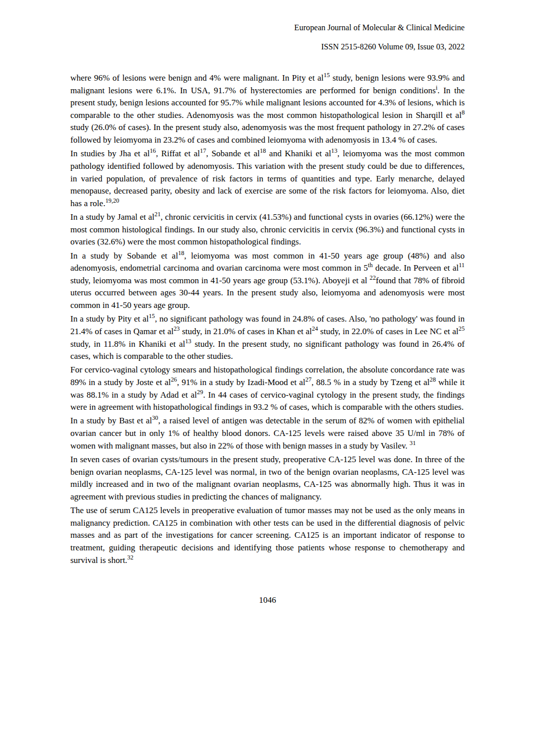European Journal of Molecular & Clinical Medicine
ISSN 2515-8260 Volume 09, Issue 03, 2022
where 96% of lesions were benign and 4% were malignant. In Pity et al15 study, benign lesions were 93.9% and malignant lesions were 6.1%. In USA, 91.7% of hysterectomies are performed for benign conditionsi. In the present study, benign lesions accounted for 95.7% while malignant lesions accounted for 4.3% of lesions, which is comparable to the other studies. Adenomyosis was the most common histopathological lesion in Sharqill et al8 study (26.0% of cases). In the present study also, adenomyosis was the most frequent pathology in 27.2% of cases followed by leiomyoma in 23.2% of cases and combined leiomyoma with adenomyosis in 13.4 % of cases.
In studies by Jha et al16, Riffat et al17, Sobande et al18 and Khaniki et al13, leiomyoma was the most common pathology identified followed by adenomyosis. This variation with the present study could be due to differences, in varied population, of prevalence of risk factors in terms of quantities and type. Early menarche, delayed menopause, decreased parity, obesity and lack of exercise are some of the risk factors for leiomyoma. Also, diet has a role.19,20
In a study by Jamal et al21, chronic cervicitis in cervix (41.53%) and functional cysts in ovaries (66.12%) were the most common histological findings. In our study also, chronic cervicitis in cervix (96.3%) and functional cysts in ovaries (32.6%) were the most common histopathological findings.
In a study by Sobande et al18, leiomyoma was most common in 41-50 years age group (48%) and also adenomyosis, endometrial carcinoma and ovarian carcinoma were most common in 5th decade. In Perveen et al11 study, leiomyoma was most common in 41-50 years age group (53.1%). Aboyeji et al 22found that 78% of fibroid uterus occurred between ages 30-44 years. In the present study also, leiomyoma and adenomyosis were most common in 41-50 years age group.
In a study by Pity et al15, no significant pathology was found in 24.8% of cases. Also, 'no pathology' was found in 21.4% of cases in Qamar et al23 study, in 21.0% of cases in Khan et al24 study, in 22.0% of cases in Lee NC et al25 study, in 11.8% in Khaniki et al13 study. In the present study, no significant pathology was found in 26.4% of cases, which is comparable to the other studies.
For cervico-vaginal cytology smears and histopathological findings correlation, the absolute concordance rate was 89% in a study by Joste et al26, 91% in a study by Izadi-Mood et al27, 88.5 % in a study by Tzeng et al28 while it was 88.1% in a study by Adad et al29. In 44 cases of cervico-vaginal cytology in the present study, the findings were in agreement with histopathological findings in 93.2 % of cases, which is comparable with the others studies.
In a study by Bast et al30, a raised level of antigen was detectable in the serum of 82% of women with epithelial ovarian cancer but in only 1% of healthy blood donors. CA-125 levels were raised above 35 U/ml in 78% of women with malignant masses, but also in 22% of those with benign masses in a study by Vasilev. 31
In seven cases of ovarian cysts/tumours in the present study, preoperative CA-125 level was done. In three of the benign ovarian neoplasms, CA-125 level was normal, in two of the benign ovarian neoplasms, CA-125 level was mildly increased and in two of the malignant ovarian neoplasms, CA-125 was abnormally high. Thus it was in agreement with previous studies in predicting the chances of malignancy.
The use of serum CA125 levels in preoperative evaluation of tumor masses may not be used as the only means in malignancy prediction. CA125 in combination with other tests can be used in the differential diagnosis of pelvic masses and as part of the investigations for cancer screening. CA125 is an important indicator of response to treatment, guiding therapeutic decisions and identifying those patients whose response to chemotherapy and survival is short.32
1046